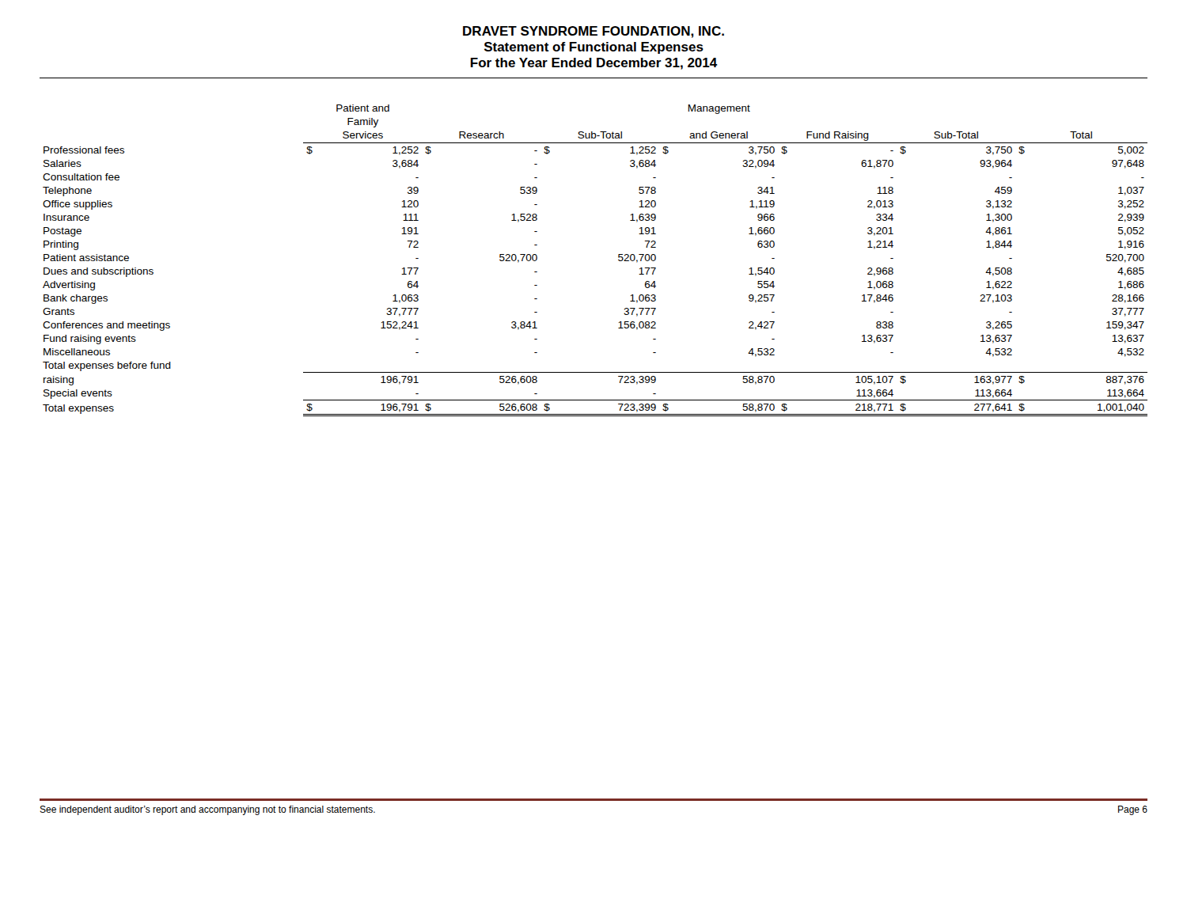DRAVET SYNDROME FOUNDATION, INC.
Statement of Functional Expenses
For the Year Ended December 31, 2014
| | Patient and | | | Management | | | |
| --- | --- | --- | --- | --- | --- | --- | --- |
| | Family | | | | | | |
| | Services | Research | Sub-Total | and General | Fund Raising | Sub-Total | Total |
| Professional fees | $ | 1,252 | $ | - | $ | 1,252 | $ | 3,750 | $ | - | $ | 3,750 | $ | 5,002 |
| Salaries | | 3,684 | | - | | 3,684 | | 32,094 | | 61,870 | | 93,964 | | 97,648 |
| Consultation fee | | - | | - | | - | | - | | - | | - | | - |
| Telephone | | 39 | | 539 | | 578 | | 341 | | 118 | | 459 | | 1,037 |
| Office supplies | | 120 | | - | | 120 | | 1,119 | | 2,013 | | 3,132 | | 3,252 |
| Insurance | | 111 | | 1,528 | | 1,639 | | 966 | | 334 | | 1,300 | | 2,939 |
| Postage | | 191 | | - | | 191 | | 1,660 | | 3,201 | | 4,861 | | 5,052 |
| Printing | | 72 | | - | | 72 | | 630 | | 1,214 | | 1,844 | | 1,916 |
| Patient assistance | | - | | 520,700 | | 520,700 | | - | | - | | - | | 520,700 |
| Dues and subscriptions | | 177 | | - | | 177 | | 1,540 | | 2,968 | | 4,508 | | 4,685 |
| Advertising | | 64 | | - | | 64 | | 554 | | 1,068 | | 1,622 | | 1,686 |
| Bank charges | | 1,063 | | - | | 1,063 | | 9,257 | | 17,846 | | 27,103 | | 28,166 |
| Grants | | 37,777 | | - | | 37,777 | | - | | - | | - | | 37,777 |
| Conferences and meetings | | 152,241 | | 3,841 | | 156,082 | | 2,427 | | 838 | | 3,265 | | 159,347 |
| Fund raising events | | - | | - | | - | | - | | 13,637 | | 13,637 | | 13,637 |
| Miscellaneous | | - | | - | | - | | 4,532 | | - | | 4,532 | | 4,532 |
| Total expenses before fund | | | | | | | | | | | | | | |
| raising | | 196,791 | | 526,608 | | 723,399 | | 58,870 | | 105,107 | $ | 163,977 | $ | 887,376 |
| Special events | | - | | - | | - | | | | 113,664 | | 113,664 | | 113,664 |
| Total expenses | $ | 196,791 | $ | 526,608 | $ | 723,399 | $ | 58,870 | $ | 218,771 | $ | 277,641 | $ | 1,001,040 |
See independent auditor’s report and accompanying not to financial statements.
Page 6